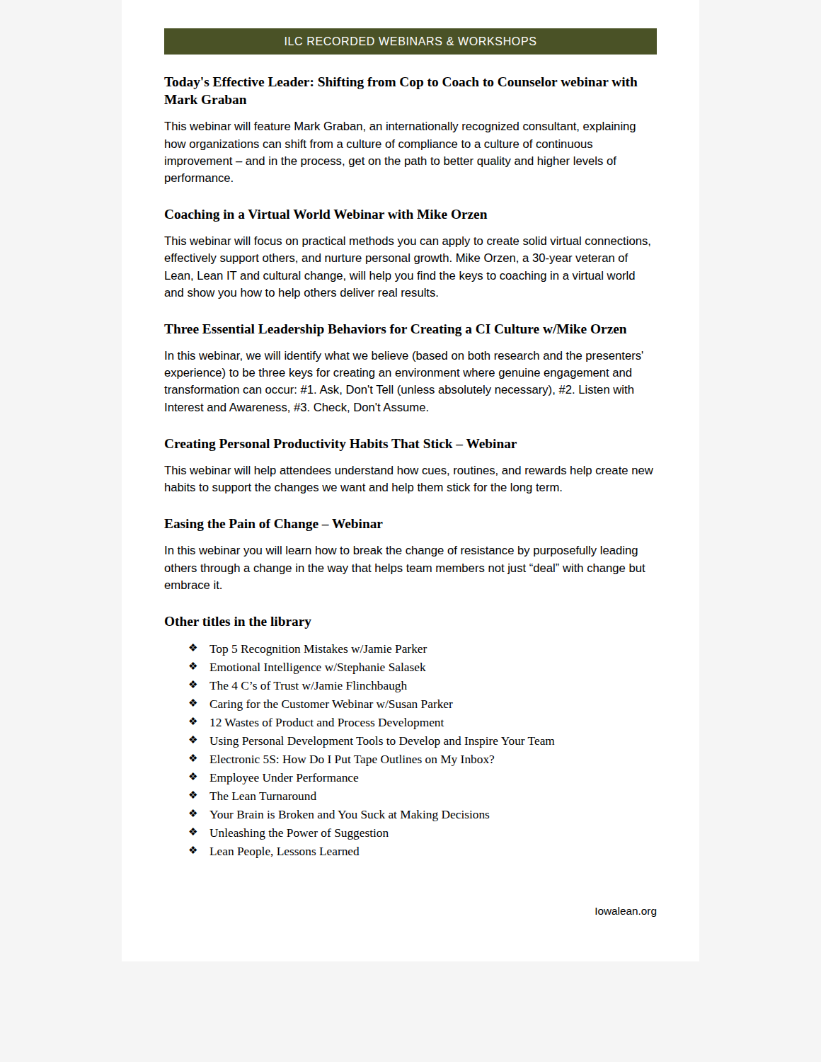ILC RECORDED WEBINARS & WORKSHOPS
Today's Effective Leader: Shifting from Cop to Coach to Counselor webinar with Mark Graban
This webinar will feature Mark Graban, an internationally recognized consultant, explaining how organizations can shift from a culture of compliance to a culture of continuous improvement – and in the process, get on the path to better quality and higher levels of performance.
Coaching in a Virtual World Webinar with Mike Orzen
This webinar will focus on practical methods you can apply to create solid virtual connections, effectively support others, and nurture personal growth. Mike Orzen, a 30-year veteran of Lean, Lean IT and cultural change, will help you find the keys to coaching in a virtual world and show you how to help others deliver real results.
Three Essential Leadership Behaviors for Creating a CI Culture w/Mike Orzen
In this webinar, we will identify what we believe (based on both research and the presenters' experience) to be three keys for creating an environment where genuine engagement and transformation can occur: #1. Ask, Don't Tell (unless absolutely necessary), #2. Listen with Interest and Awareness, #3. Check, Don't Assume.
Creating Personal Productivity Habits That Stick – Webinar
This webinar will help attendees understand how cues, routines, and rewards help create new habits to support the changes we want and help them stick for the long term.
Easing the Pain of Change – Webinar
In this webinar you will learn how to break the change of resistance by purposefully leading others through a change in the way that helps team members not just “deal” with change but embrace it.
Other titles in the library
Top 5 Recognition Mistakes w/Jamie Parker
Emotional Intelligence w/Stephanie Salasek
The 4 C’s of Trust w/Jamie Flinchbaugh
Caring for the Customer Webinar w/Susan Parker
12 Wastes of Product and Process Development
Using Personal Development Tools to Develop and Inspire Your Team
Electronic 5S: How Do I Put Tape Outlines on My Inbox?
Employee Under Performance
The Lean Turnaround
Your Brain is Broken and You Suck at Making Decisions
Unleashing the Power of Suggestion
Lean People, Lessons Learned
Iowalean.org